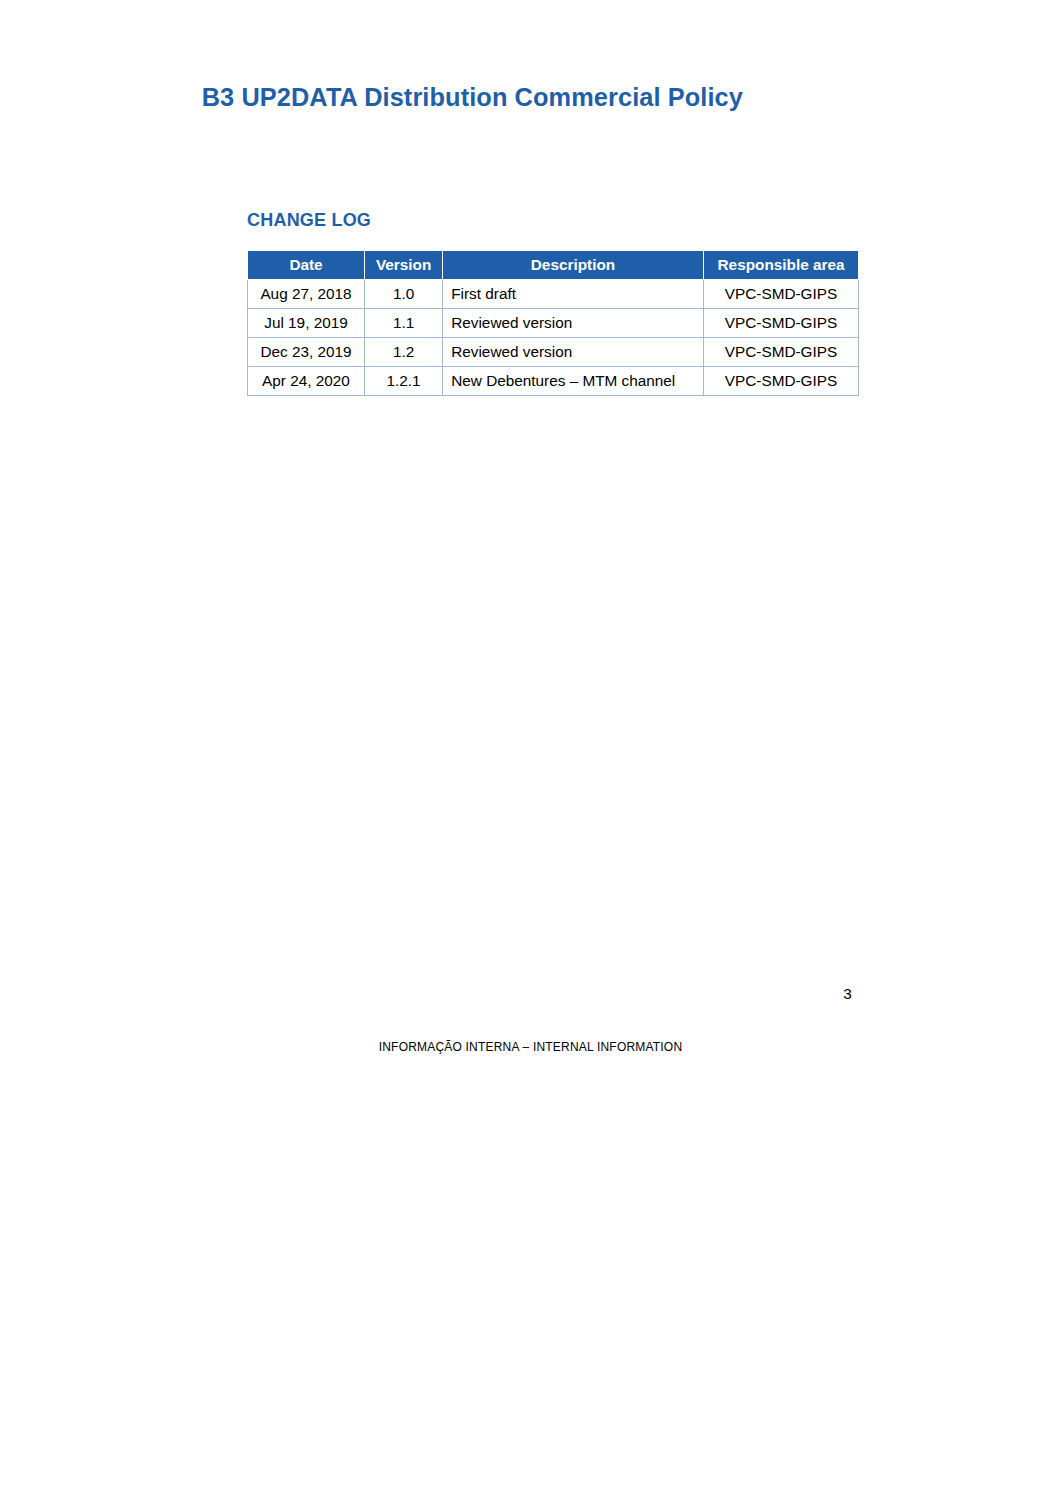B3 UP2DATA Distribution Commercial Policy
CHANGE LOG
| Date | Version | Description | Responsible area |
| --- | --- | --- | --- |
| Aug 27, 2018 | 1.0 | First draft | VPC-SMD-GIPS |
| Jul 19, 2019 | 1.1 | Reviewed version | VPC-SMD-GIPS |
| Dec 23, 2019 | 1.2 | Reviewed version | VPC-SMD-GIPS |
| Apr 24, 2020 | 1.2.1 | New Debentures – MTM channel | VPC-SMD-GIPS |
3
INFORMAÇÃO INTERNA – INTERNAL INFORMATION